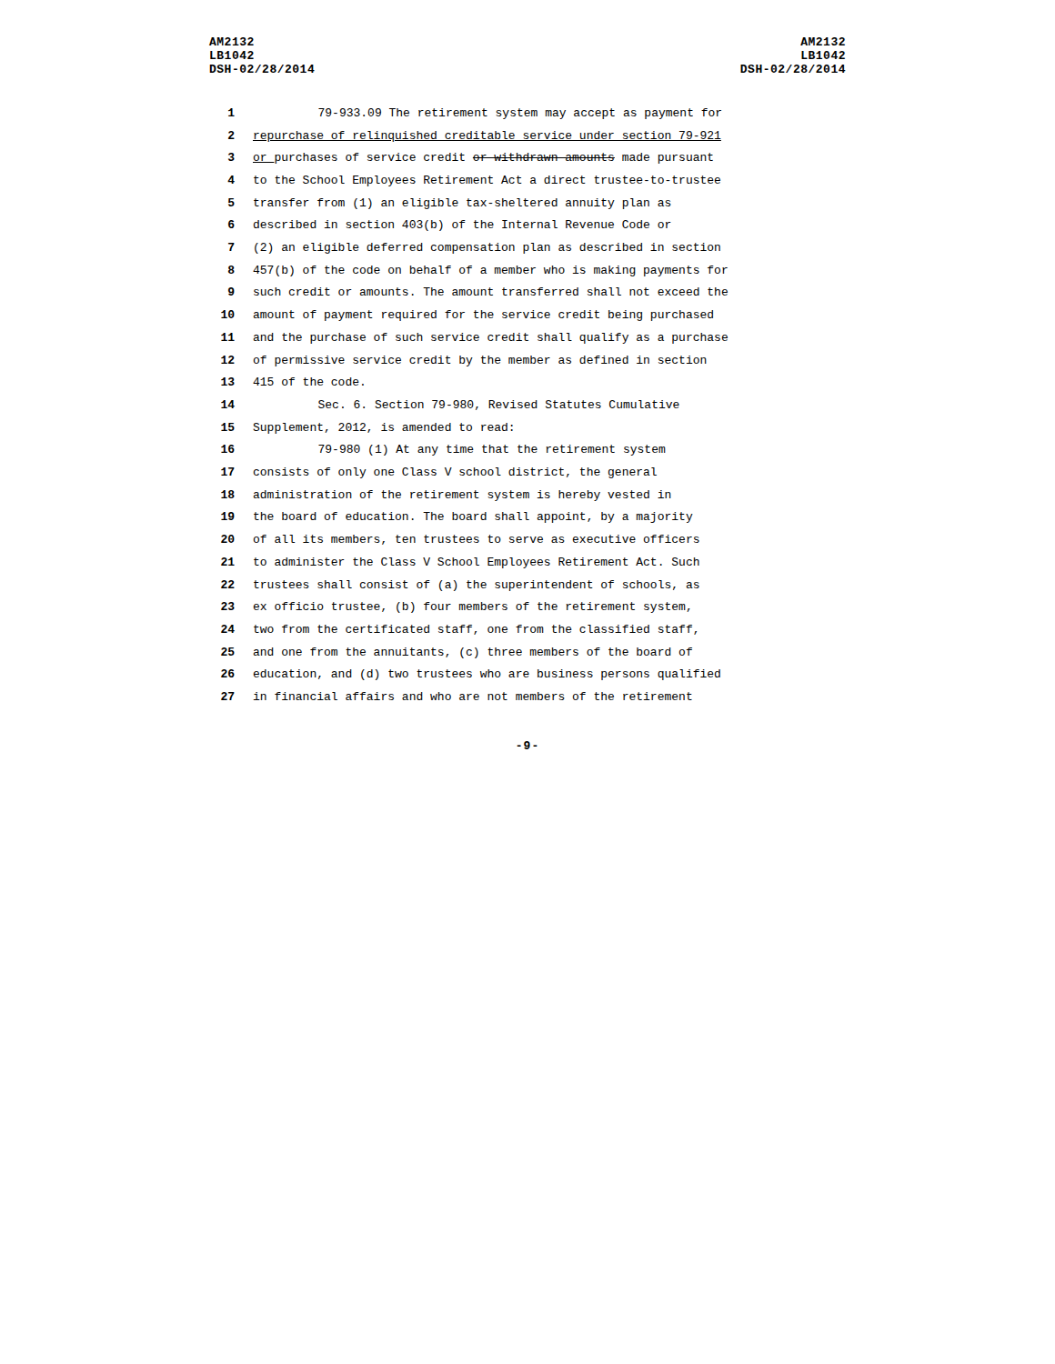AM2132 AM2132
LB1042 LB1042
DSH-02/28/2014 DSH-02/28/2014
79-933.09 The retirement system may accept as payment for
repurchase of relinquished creditable service under section 79-921
or purchases of service credit or withdrawn amounts made pursuant
to the School Employees Retirement Act a direct trustee-to-trustee
transfer from (1) an eligible tax-sheltered annuity plan as
described in section 403(b) of the Internal Revenue Code or
(2) an eligible deferred compensation plan as described in section
457(b) of the code on behalf of a member who is making payments for
such credit or amounts. The amount transferred shall not exceed the
amount of payment required for the service credit being purchased
and the purchase of such service credit shall qualify as a purchase
of permissive service credit by the member as defined in section
415 of the code.
Sec. 6. Section 79-980, Revised Statutes Cumulative
Supplement, 2012, is amended to read:
79-980 (1) At any time that the retirement system
consists of only one Class V school district, the general
administration of the retirement system is hereby vested in
the board of education. The board shall appoint, by a majority
of all its members, ten trustees to serve as executive officers
to administer the Class V School Employees Retirement Act. Such
trustees shall consist of (a) the superintendent of schools, as
ex officio trustee, (b) four members of the retirement system,
two from the certificated staff, one from the classified staff,
and one from the annuitants, (c) three members of the board of
education, and (d) two trustees who are business persons qualified
in financial affairs and who are not members of the retirement
-9-